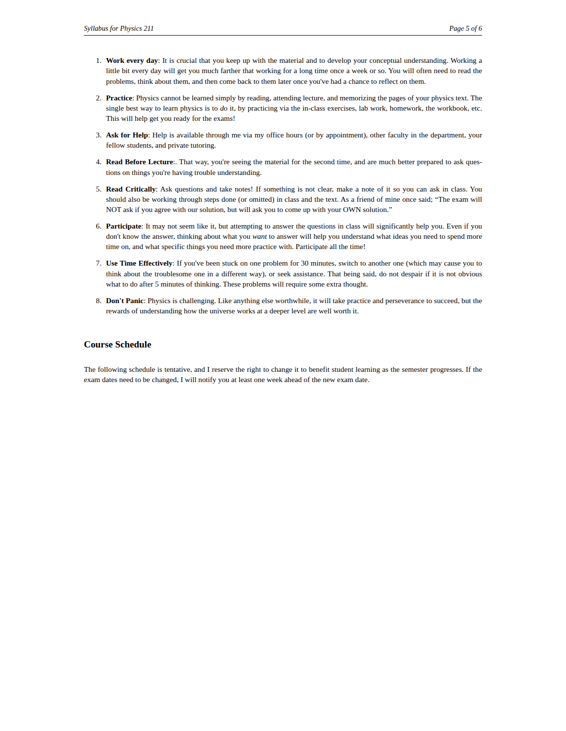Syllabus for Physics 211
Page 5 of 6
Work every day: It is crucial that you keep up with the material and to develop your conceptual understanding. Working a little bit every day will get you much farther that working for a long time once a week or so. You will often need to read the problems, think about them, and then come back to them later once you've had a chance to reflect on them.
Practice: Physics cannot be learned simply by reading, attending lecture, and memorizing the pages of your physics text. The single best way to learn physics is to do it, by practicing via the in-class exercises, lab work, homework, the workbook, etc. This will help get you ready for the exams!
Ask for Help: Help is available through me via my office hours (or by appointment), other faculty in the department, your fellow students, and private tutoring.
Read Before Lecture:. That way, you're seeing the material for the second time, and are much better prepared to ask questions on things you're having trouble understanding.
Read Critically: Ask questions and take notes! If something is not clear, make a note of it so you can ask in class. You should also be working through steps done (or omitted) in class and the text. As a friend of mine once said; “The exam will NOT ask if you agree with our solution, but will ask you to come up with your OWN solution.”
Participate: It may not seem like it, but attempting to answer the questions in class will significantly help you. Even if you don't know the answer, thinking about what you want to answer will help you understand what ideas you need to spend more time on, and what specific things you need more practice with. Participate all the time!
Use Time Effectively: If you've been stuck on one problem for 30 minutes, switch to another one (which may cause you to think about the troublesome one in a different way), or seek assistance. That being said, do not despair if it is not obvious what to do after 5 minutes of thinking. These problems will require some extra thought.
Don't Panic: Physics is challenging. Like anything else worthwhile, it will take practice and perseverance to succeed, but the rewards of understanding how the universe works at a deeper level are well worth it.
Course Schedule
The following schedule is tentative, and I reserve the right to change it to benefit student learning as the semester progresses. If the exam dates need to be changed, I will notify you at least one week ahead of the new exam date.